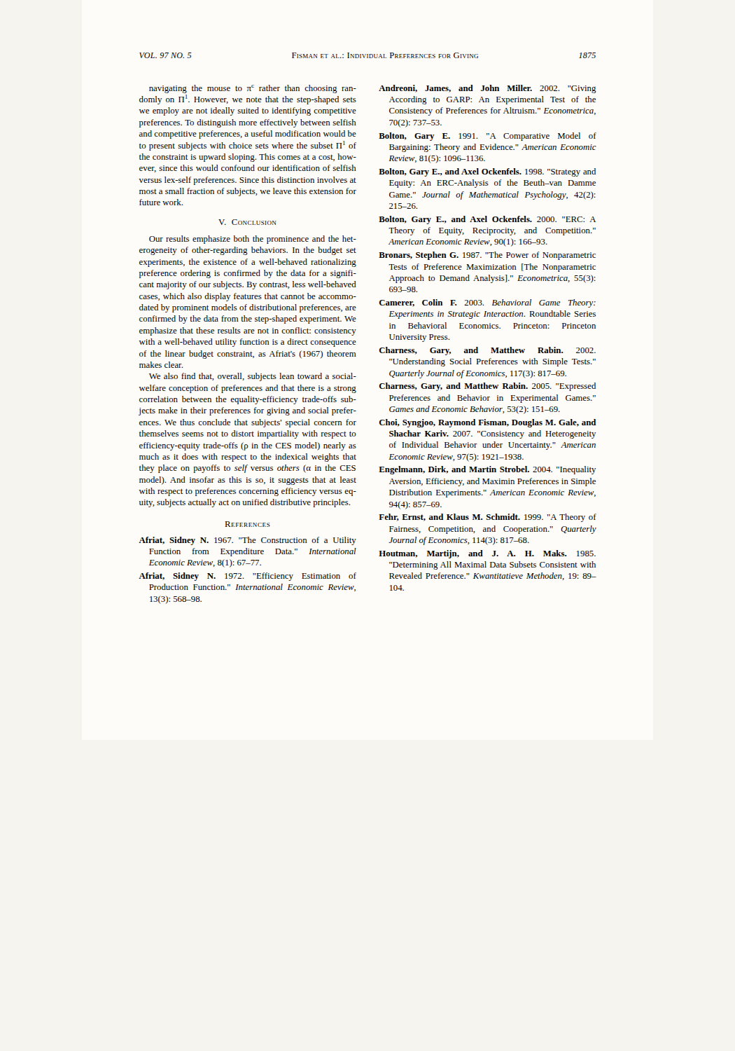VOL. 97 NO. 5 Fisman et al.: Individual Preferences for Giving 1875
navigating the mouse to πc rather than choosing randomly on Π1. However, we note that the step-shaped sets we employ are not ideally suited to identifying competitive preferences. To distinguish more effectively between selfish and competitive preferences, a useful modification would be to present subjects with choice sets where the subset Π1 of the constraint is upward sloping. This comes at a cost, however, since this would confound our identification of selfish versus lex-self preferences. Since this distinction involves at most a small fraction of subjects, we leave this extension for future work.
V. Conclusion
Our results emphasize both the prominence and the heterogeneity of other-regarding behaviors. In the budget set experiments, the existence of a well-behaved rationalizing preference ordering is confirmed by the data for a significant majority of our subjects. By contrast, less well-behaved cases, which also display features that cannot be accommodated by prominent models of distributional preferences, are confirmed by the data from the step-shaped experiment. We emphasize that these results are not in conflict: consistency with a well-behaved utility function is a direct consequence of the linear budget constraint, as Afriat's (1967) theorem makes clear.
We also find that, overall, subjects lean toward a social-welfare conception of preferences and that there is a strong correlation between the equality-efficiency trade-offs subjects make in their preferences for giving and social preferences. We thus conclude that subjects' special concern for themselves seems not to distort impartiality with respect to efficiency-equity trade-offs (ρ in the CES model) nearly as much as it does with respect to the indexical weights that they place on payoffs to self versus others (α in the CES model). And insofar as this is so, it suggests that at least with respect to preferences concerning efficiency versus equity, subjects actually act on unified distributive principles.
References
Afriat, Sidney N. 1967. "The Construction of a Utility Function from Expenditure Data." International Economic Review, 8(1): 67–77.
Afriat, Sidney N. 1972. "Efficiency Estimation of Production Function." International Economic Review, 13(3): 568–98.
Andreoni, James, and John Miller. 2002. "Giving According to GARP: An Experimental Test of the Consistency of Preferences for Altruism." Econometrica, 70(2): 737–53.
Bolton, Gary E. 1991. "A Comparative Model of Bargaining: Theory and Evidence." American Economic Review, 81(5): 1096–1136.
Bolton, Gary E., and Axel Ockenfels. 1998. "Strategy and Equity: An ERC-Analysis of the Beuth–van Damme Game." Journal of Mathematical Psychology, 42(2): 215–26.
Bolton, Gary E., and Axel Ockenfels. 2000. "ERC: A Theory of Equity, Reciprocity, and Competition." American Economic Review, 90(1): 166–93.
Bronars, Stephen G. 1987. "The Power of Nonparametric Tests of Preference Maximization [The Nonparametric Approach to Demand Analysis]." Econometrica, 55(3): 693–98.
Camerer, Colin F. 2003. Behavioral Game Theory: Experiments in Strategic Interaction. Roundtable Series in Behavioral Economics. Princeton: Princeton University Press.
Charness, Gary, and Matthew Rabin. 2002. "Understanding Social Preferences with Simple Tests." Quarterly Journal of Economics, 117(3): 817–69.
Charness, Gary, and Matthew Rabin. 2005. "Expressed Preferences and Behavior in Experimental Games." Games and Economic Behavior, 53(2): 151–69.
Choi, Syngjoo, Raymond Fisman, Douglas M. Gale, and Shachar Kariv. 2007. "Consistency and Heterogeneity of Individual Behavior under Uncertainty." American Economic Review, 97(5): 1921–1938.
Engelmann, Dirk, and Martin Strobel. 2004. "Inequality Aversion, Efficiency, and Maximin Preferences in Simple Distribution Experiments." American Economic Review, 94(4): 857–69.
Fehr, Ernst, and Klaus M. Schmidt. 1999. "A Theory of Fairness, Competition, and Cooperation." Quarterly Journal of Economics, 114(3): 817–68.
Houtman, Martijn, and J. A. H. Maks. 1985. "Determining All Maximal Data Subsets Consistent with Revealed Preference." Kwantitatieve Methoden, 19: 89–104.